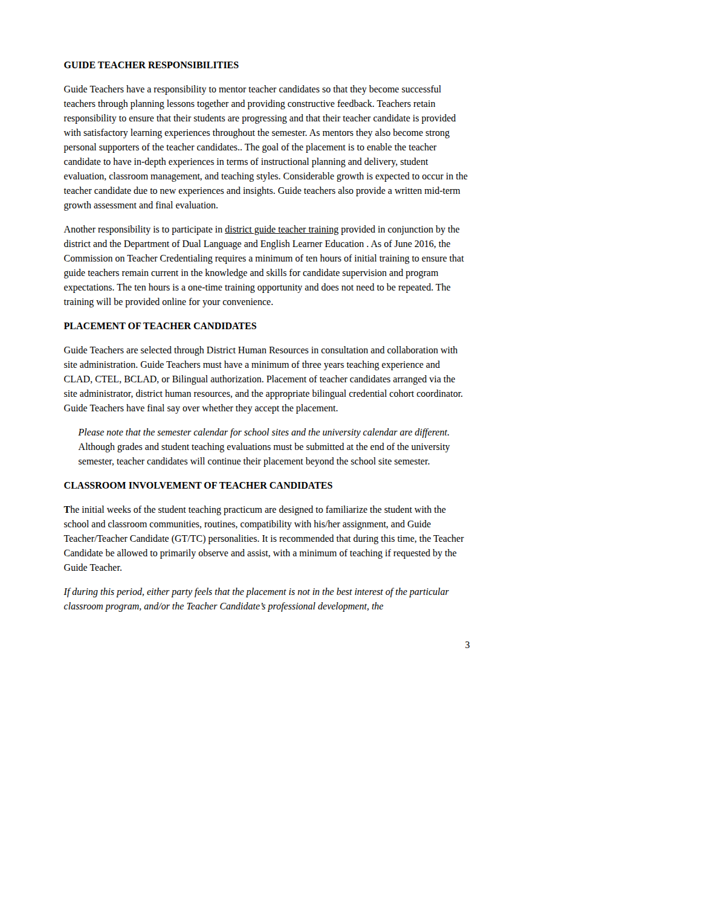Guide Teacher Responsibilities
Guide Teachers have a responsibility to mentor teacher candidates so that they become successful teachers through planning lessons together and providing constructive feedback. Teachers retain responsibility to ensure that their students are progressing and that their teacher candidate is provided with satisfactory learning experiences throughout the semester. As mentors they also become strong personal supporters of the teacher candidates.. The goal of the placement is to enable the teacher candidate to have in-depth experiences in terms of instructional planning and delivery, student evaluation, classroom management, and teaching styles. Considerable growth is expected to occur in the teacher candidate due to new experiences and insights. Guide teachers also provide a written mid-term growth assessment and final evaluation.
Another responsibility is to participate in district guide teacher training provided in conjunction by the district and the Department of Dual Language and English Learner Education . As of June 2016, the Commission on Teacher Credentialing requires a minimum of ten hours of initial training to ensure that guide teachers remain current in the knowledge and skills for candidate supervision and program expectations. The ten hours is a one-time training opportunity and does not need to be repeated. The training will be provided online for your convenience.
Placement of Teacher Candidates
Guide Teachers are selected through District Human Resources in consultation and collaboration with site administration. Guide Teachers must have a minimum of three years teaching experience and CLAD, CTEL, BCLAD, or Bilingual authorization. Placement of teacher candidates arranged via the site administrator, district human resources, and the appropriate bilingual credential cohort coordinator. Guide Teachers have final say over whether they accept the placement.
Please note that the semester calendar for school sites and the university calendar are different. Although grades and student teaching evaluations must be submitted at the end of the university semester, teacher candidates will continue their placement beyond the school site semester.
Classroom Involvement of Teacher Candidates
The initial weeks of the student teaching practicum are designed to familiarize the student with the school and classroom communities, routines, compatibility with his/her assignment, and Guide Teacher/Teacher Candidate (GT/TC) personalities. It is recommended that during this time, the Teacher Candidate be allowed to primarily observe and assist, with a minimum of teaching if requested by the Guide Teacher.
If during this period, either party feels that the placement is not in the best interest of the particular classroom program, and/or the Teacher Candidate’s professional development, the
3